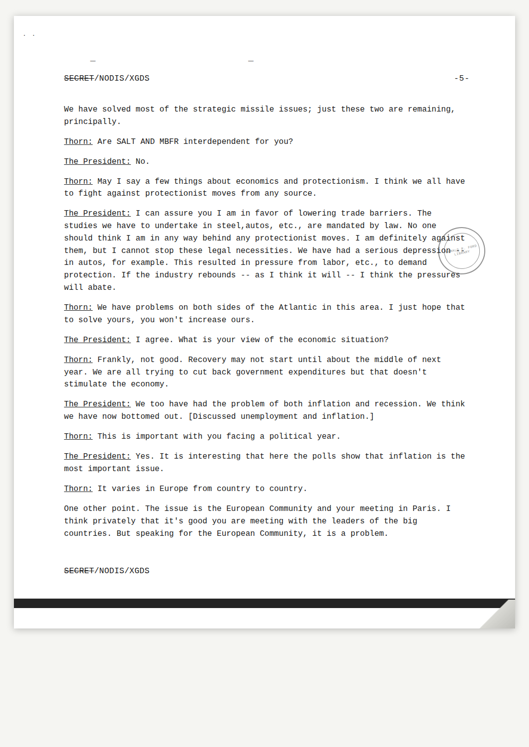. .
— —
SECRET/NODIS/XGDS
-5-
We have solved most of the strategic missile issues; just these two are remaining, principally.
Thorn: Are SALT AND MBFR interdependent for you?
The President: No.
Thorn: May I say a few things about economics and protectionism. I think we all have to fight against protectionist moves from any source.
The President: I can assure you I am in favor of lowering trade barriers. The studies we have to undertake in steel,autos, etc., are mandated by law. No one should think I am in any way behind any protectionist moves. I am definitely against them, but I cannot stop these legal necessities. We have had a serious depression -- in autos, for example. This resulted in pressure from labor, etc., to demand protection. If the industry rebounds -- as I think it will -- I think the pressures will abate.
GERALD R. FORD
LIBRARY
Thorn: We have problems on both sides of the Atlantic in this area. I just hope that to solve yours, you won't increase ours.
The President: I agree. What is your view of the economic situation?
Thorn: Frankly, not good. Recovery may not start until about the middle of next year. We are all trying to cut back government expenditures but that doesn't stimulate the economy.
The President: We too have had the problem of both inflation and recession. We think we have now bottomed out. [Discussed unemployment and inflation.]
Thorn: This is important with you facing a political year.
The President: Yes. It is interesting that here the polls show that inflation is the most important issue.
Thorn: It varies in Europe from country to country.
One other point. The issue is the European Community and your meeting in Paris. I think privately that it's good you are meeting with the leaders of the big countries. But speaking for the European Community, it is a problem.
SECRET/NODIS/XGDS